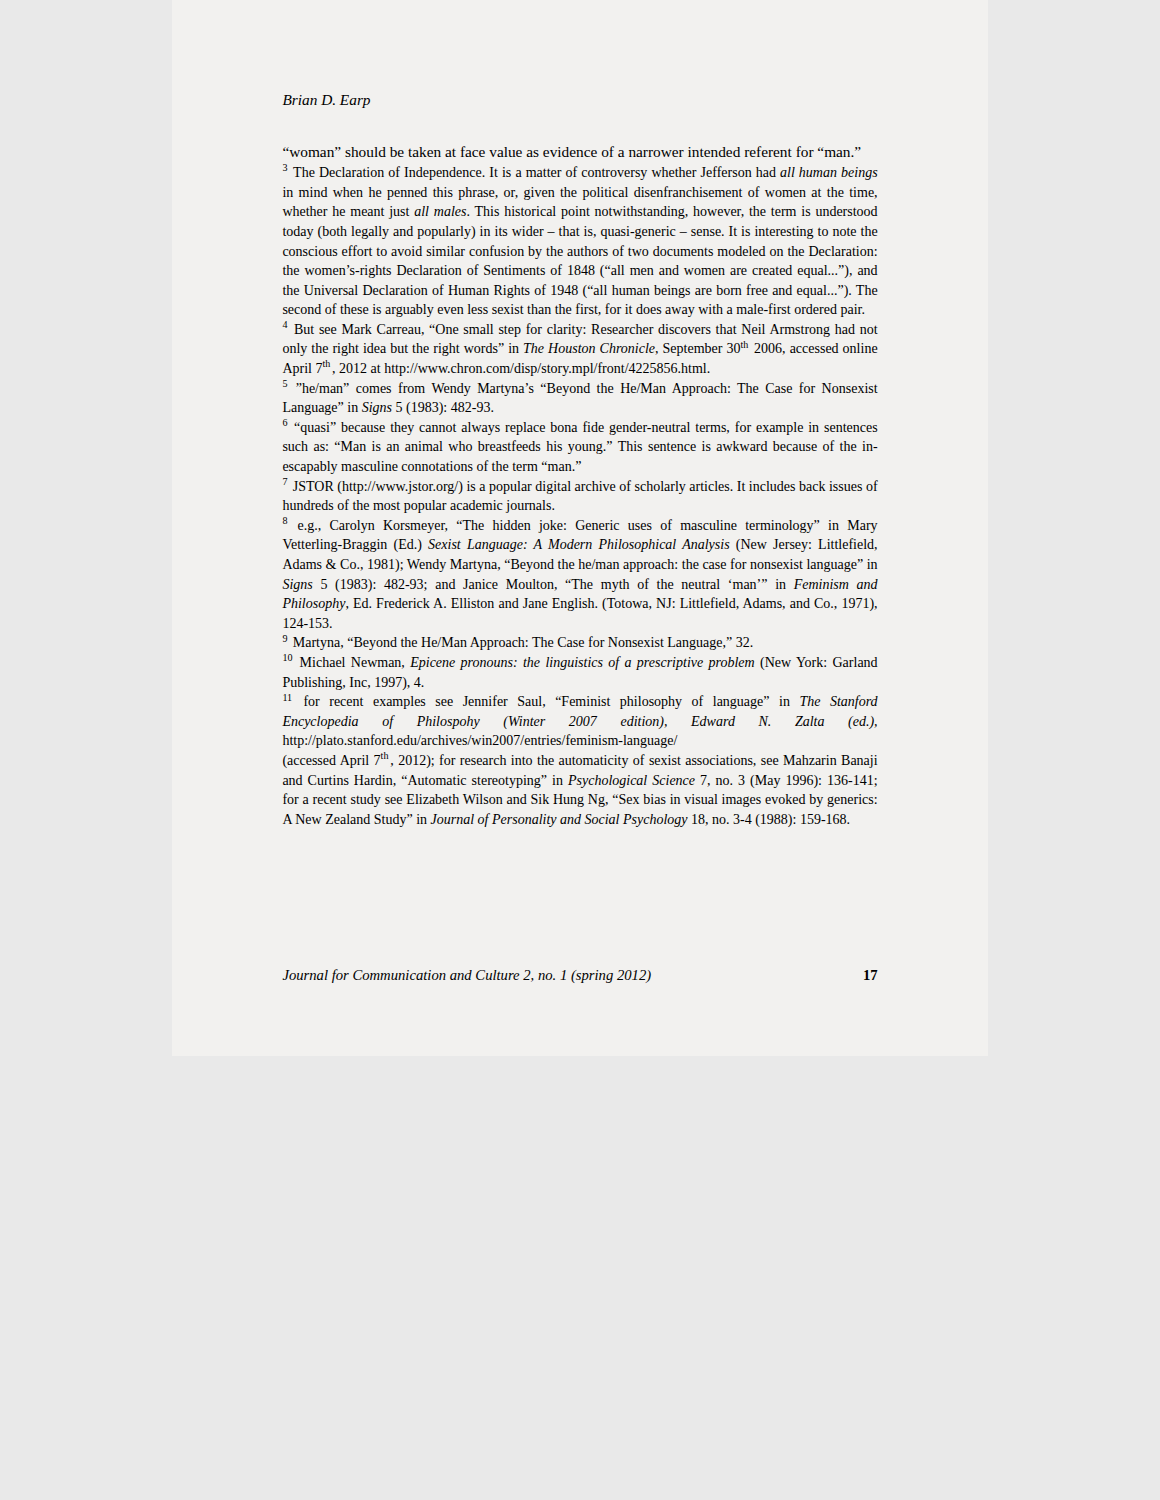Brian D. Earp
“woman” should be taken at face value as evidence of a narrower intended referent for “man.”
3 The Declaration of Independence. It is a matter of controversy whether Jefferson had all human beings in mind when he penned this phrase, or, given the political disenfranchisement of women at the time, whether he meant just all males. This historical point notwithstanding, however, the term is understood today (both legally and popularly) in its wider – that is, quasi-generic – sense. It is interesting to note the conscious effort to avoid similar confusion by the authors of two documents modeled on the Declaration: the women’s-rights Declaration of Sentiments of 1848 (“all men and women are created equal...”), and the Universal Declaration of Human Rights of 1948 (“all human beings are born free and equal...”). The second of these is arguably even less sexist than the first, for it does away with a male-first ordered pair.
4 But see Mark Carreau, “One small step for clarity: Researcher discovers that Neil Armstrong had not only the right idea but the right words” in The Houston Chronicle, September 30th 2006, accessed online April 7th, 2012 at http://www.chron.com/disp/story.mpl/front/4225856.html.
5 ”he/man” comes from Wendy Martyna’s “Beyond the He/Man Approach: The Case for Nonsexist Language” in Signs 5 (1983): 482-93.
6 “quasi” because they cannot always replace bona fide gender-neutral terms, for example in sentences such as: “Man is an animal who breastfeeds his young.” This sentence is awkward because of the inescapably masculine connotations of the term “man.”
7 JSTOR (http://www.jstor.org/) is a popular digital archive of scholarly articles. It includes back issues of hundreds of the most popular academic journals.
8 e.g., Carolyn Korsmeyer, “The hidden joke: Generic uses of masculine terminology” in Mary Vetterling-Braggin (Ed.) Sexist Language: A Modern Philosophical Analysis (New Jersey: Littlefield, Adams & Co., 1981); Wendy Martyna, “Beyond the he/man approach: the case for nonsexist language” in Signs 5 (1983): 482-93; and Janice Moulton, “The myth of the neutral ‘man’” in Feminism and Philosophy, Ed. Frederick A. Elliston and Jane English. (Totowa, NJ: Littlefield, Adams, and Co., 1971), 124-153.
9 Martyna, “Beyond the He/Man Approach: The Case for Nonsexist Language,” 32.
10 Michael Newman, Epicene pronouns: the linguistics of a prescriptive problem (New York: Garland Publishing, Inc, 1997), 4.
11 for recent examples see Jennifer Saul, “Feminist philosophy of language” in The Stanford Encyclopedia of Philospohy (Winter 2007 edition), Edward N. Zalta (ed.), http://plato.stanford.edu/archives/win2007/entries/feminism-language/
(accessed April 7th, 2012); for research into the automaticity of sexist associations, see Mahzarin Banaji and Curtins Hardin, “Automatic stereotyping” in Psychological Science 7, no. 3 (May 1996): 136-141; for a recent study see Elizabeth Wilson and Sik Hung Ng, “Sex bias in visual images evoked by generics: A New Zealand Study” in Journal of Personality and Social Psychology 18, no. 3-4 (1988): 159-168.
Journal for Communication and Culture 2, no. 1 (spring 2012) 17